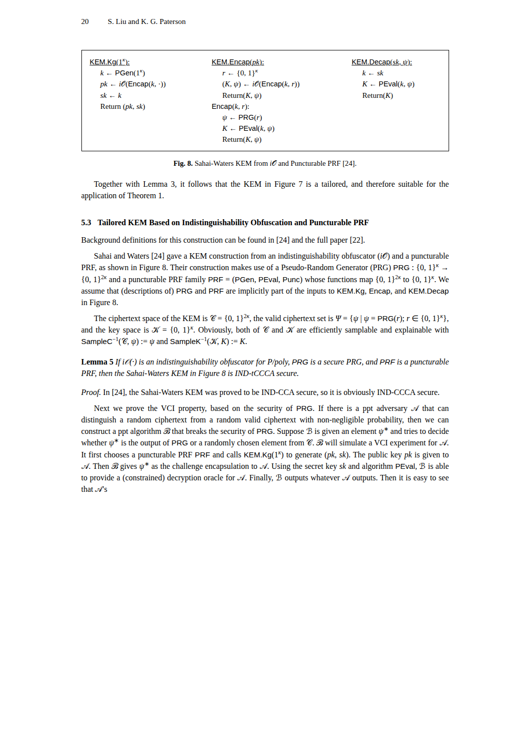20 S. Liu and K. G. Paterson
| KEM.Kg (1 κ ): k ← PGen (1 κ ) pk ← i 𝒪 ( Encap ( k , ·)) sk ← k Return ( pk , sk ) | KEM.Encap ( pk ): r ← {0, 1} κ ( K , ψ ) ← i 𝒪 ( Encap ( k , r )) Return( K , ψ ) Encap ( k , r ): ψ ← PRG ( r ) K ← PEval ( k , ψ ) Return( K , ψ ) | KEM.Decap ( sk , ψ ): k ← sk K ← PEval ( k , ψ ) Return( K ) |
Fig. 8. Sahai-Waters KEM from i 𝒪 and Puncturable PRF [24].
Together with Lemma 3, it follows that the KEM in Figure 7 is a tailored, and therefore suitable for the application of Theorem 1.
5.3 Tailored KEM Based on Indistinguishability Obfuscation and Puncturable PRF
Background definitions for this construction can be found in [24] and the full paper [22].
Sahai and Waters [24] gave a KEM construction from an indistinguishability obfuscator (i 𝒪) and a puncturable PRF, as shown in Figure 8. Their construction makes use of a Pseudo-Random Generator (PRG) PRG : {0, 1}κ → {0, 1}2κ and a puncturable PRF family PRF = (PGen, PEval, Punc) whose functions map {0, 1}2κ to {0, 1}κ. We assume that (descriptions of) PRG and PRF are implicitly part of the inputs to KEM.Kg, Encap, and KEM.Decap in Figure 8.
The ciphertext space of the KEM is 𝒞 = {0, 1}2κ, the valid ciphertext set is Ψ = {ψ | ψ = PRG(r); r ∈ {0, 1}κ}, and the key space is 𝒦 = {0, 1}κ. Obviously, both of 𝒞 and 𝒦 are efficiently samplable and explainable with SampleC−1(𝒞, ψ) := ψ and SampleK−1(𝒦, K) := K.
Lemma 5 If i𝒪(·) is an indistinguishability obfuscator for P/poly, PRG is a secure PRG, and PRF is a puncturable PRF, then the Sahai-Waters KEM in Figure 8 is IND-tCCCA secure.
Proof. In [24], the Sahai-Waters KEM was proved to be IND-CCA secure, so it is obviously IND-CCCA secure.
Next we prove the VCI property, based on the security of PRG. If there is a ppt adversary 𝒜 that can distinguish a random ciphertext from a random valid ciphertext with non-negligible probability, then we can construct a ppt algorithm ℬ that breaks the security of PRG. Suppose ℬ is given an element ψ∗ and tries to decide whether ψ∗ is the output of PRG or a randomly chosen element from 𝒞. ℬ will simulate a VCI experiment for 𝒜. It first chooses a puncturable PRF PRF and calls KEM.Kg(1κ) to generate (pk, sk). The public key pk is given to 𝒜. Then ℬ gives ψ∗ as the challenge encapsulation to 𝒜. Using the secret key sk and algorithm PEval, ℬ is able to provide a (constrained) decryption oracle for 𝒜. Finally, ℬ outputs whatever 𝒜 outputs. Then it is easy to see that 𝒜's